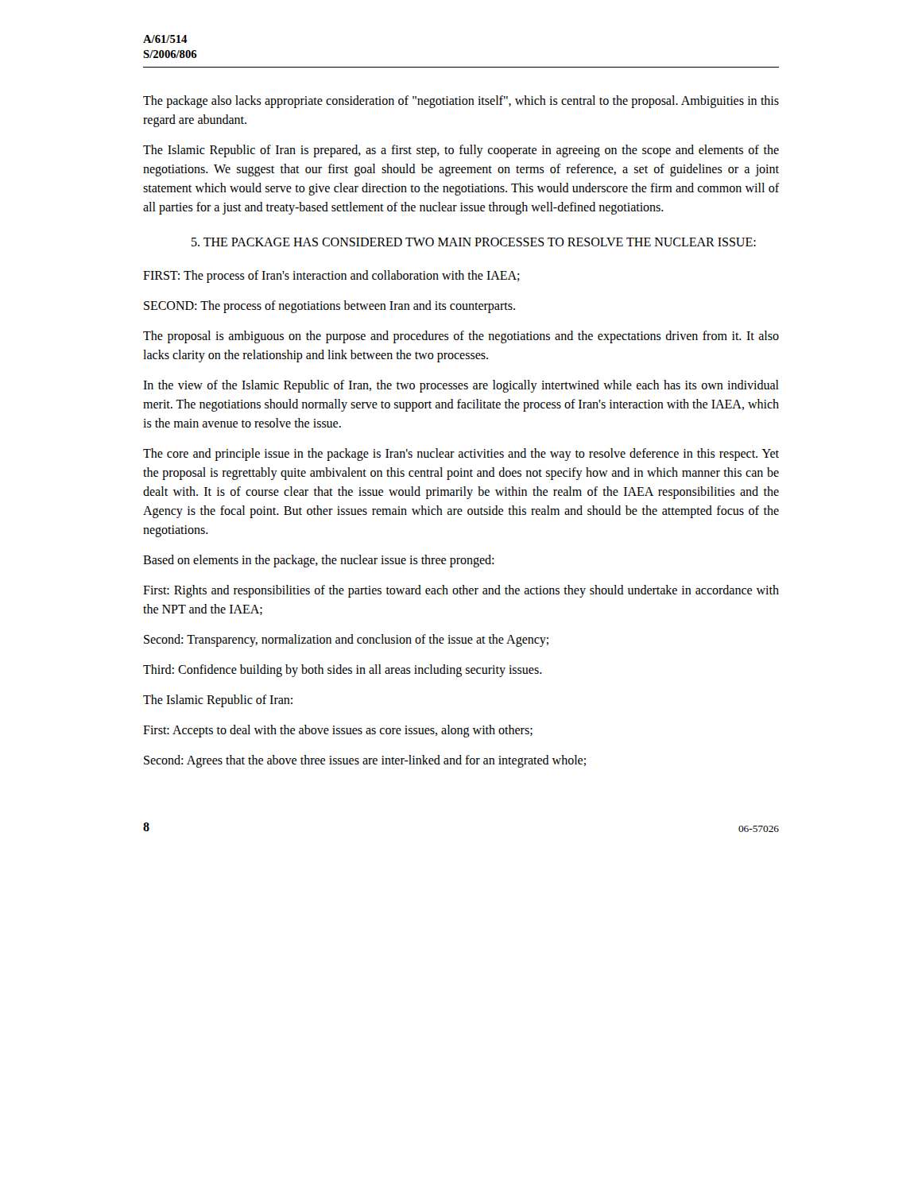A/61/514
S/2006/806
The package also lacks appropriate consideration of "negotiation itself", which is central to the proposal. Ambiguities in this regard are abundant.
The Islamic Republic of Iran is prepared, as a first step, to fully cooperate in agreeing on the scope and elements of the negotiations. We suggest that our first goal should be agreement on terms of reference, a set of guidelines or a joint statement which would serve to give clear direction to the negotiations. This would underscore the firm and common will of all parties for a just and treaty-based settlement of the nuclear issue through well-defined negotiations.
5. THE PACKAGE HAS CONSIDERED TWO MAIN PROCESSES TO RESOLVE THE NUCLEAR ISSUE:
FIRST: The process of Iran's interaction and collaboration with the IAEA;
SECOND: The process of negotiations between Iran and its counterparts.
The proposal is ambiguous on the purpose and procedures of the negotiations and the expectations driven from it. It also lacks clarity on the relationship and link between the two processes.
In the view of the Islamic Republic of Iran, the two processes are logically intertwined while each has its own individual merit. The negotiations should normally serve to support and facilitate the process of Iran's interaction with the IAEA, which is the main avenue to resolve the issue.
The core and principle issue in the package is Iran's nuclear activities and the way to resolve deference in this respect. Yet the proposal is regrettably quite ambivalent on this central point and does not specify how and in which manner this can be dealt with. It is of course clear that the issue would primarily be within the realm of the IAEA responsibilities and the Agency is the focal point. But other issues remain which are outside this realm and should be the attempted focus of the negotiations.
Based on elements in the package, the nuclear issue is three pronged:
First: Rights and responsibilities of the parties toward each other and the actions they should undertake in accordance with the NPT and the IAEA;
Second: Transparency, normalization and conclusion of the issue at the Agency;
Third: Confidence building by both sides in all areas including security issues.
The Islamic Republic of Iran:
First: Accepts to deal with the above issues as core issues, along with others;
Second: Agrees that the above three issues are inter-linked and for an integrated whole;
8 06-57026